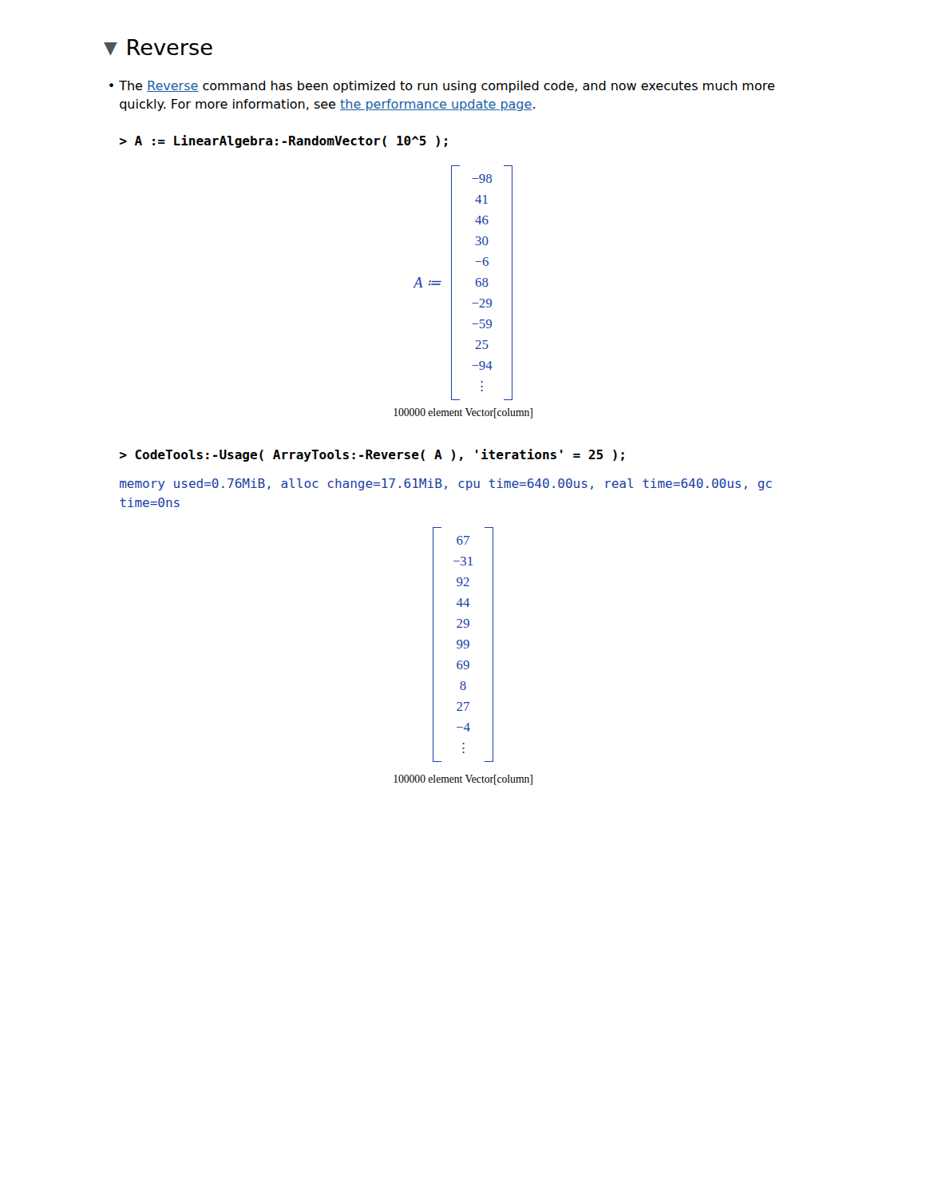▼ Reverse
The Reverse command has been optimized to run using compiled code, and now executes much more quickly. For more information, see the performance update page.
>A := LinearAlgebra:-RandomVector( 10^5 );
A ≔ −98 41 46 30 −6 68 −29 −59 25 −94 ⋮
100000 element Vector[column]
>CodeTools:-Usage( ArrayTools:-Reverse( A ), 'iterations' = 25 );
memory used=0.76MiB, alloc change=17.61MiB, cpu time=640.00us, real time=640.00us, gc time=0ns
67 −31 92 44 29 99 69 8 27 −4 ⋮
100000 element Vector[column]